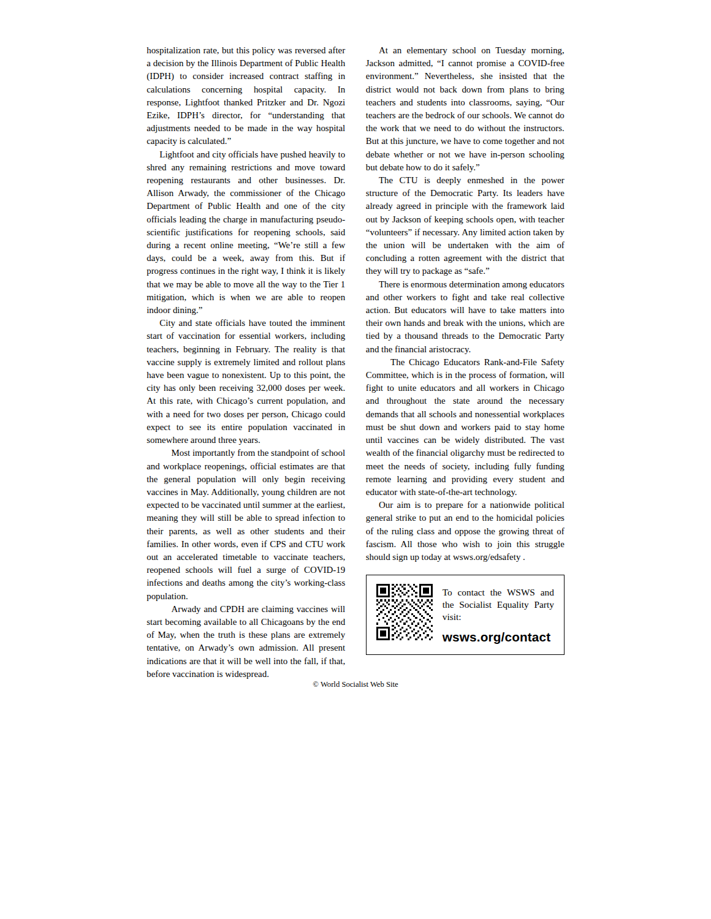hospitalization rate, but this policy was reversed after a decision by the Illinois Department of Public Health (IDPH) to consider increased contract staffing in calculations concerning hospital capacity. In response, Lightfoot thanked Pritzker and Dr. Ngozi Ezike, IDPH’s director, for “understanding that adjustments needed to be made in the way hospital capacity is calculated.”
Lightfoot and city officials have pushed heavily to shred any remaining restrictions and move toward reopening restaurants and other businesses. Dr. Allison Arwady, the commissioner of the Chicago Department of Public Health and one of the city officials leading the charge in manufacturing pseudo-scientific justifications for reopening schools, said during a recent online meeting, “We’re still a few days, could be a week, away from this. But if progress continues in the right way, I think it is likely that we may be able to move all the way to the Tier 1 mitigation, which is when we are able to reopen indoor dining.”
City and state officials have touted the imminent start of vaccination for essential workers, including teachers, beginning in February. The reality is that vaccine supply is extremely limited and rollout plans have been vague to nonexistent. Up to this point, the city has only been receiving 32,000 doses per week. At this rate, with Chicago’s current population, and with a need for two doses per person, Chicago could expect to see its entire population vaccinated in somewhere around three years.
Most importantly from the standpoint of school and workplace reopenings, official estimates are that the general population will only begin receiving vaccines in May. Additionally, young children are not expected to be vaccinated until summer at the earliest, meaning they will still be able to spread infection to their parents, as well as other students and their families. In other words, even if CPS and CTU work out an accelerated timetable to vaccinate teachers, reopened schools will fuel a surge of COVID-19 infections and deaths among the city’s working-class population.
Arwady and CPDH are claiming vaccines will start becoming available to all Chicagoans by the end of May, when the truth is these plans are extremely tentative, on Arwady’s own admission. All present indications are that it will be well into the fall, if that, before vaccination is widespread.
At an elementary school on Tuesday morning, Jackson admitted, “I cannot promise a COVID-free environment.” Nevertheless, she insisted that the district would not back down from plans to bring teachers and students into classrooms, saying, “Our teachers are the bedrock of our schools. We cannot do the work that we need to do without the instructors. But at this juncture, we have to come together and not debate whether or not we have in-person schooling but debate how to do it safely.”
The CTU is deeply enmeshed in the power structure of the Democratic Party. Its leaders have already agreed in principle with the framework laid out by Jackson of keeping schools open, with teacher “volunteers” if necessary. Any limited action taken by the union will be undertaken with the aim of concluding a rotten agreement with the district that they will try to package as “safe.”
There is enormous determination among educators and other workers to fight and take real collective action. But educators will have to take matters into their own hands and break with the unions, which are tied by a thousand threads to the Democratic Party and the financial aristocracy.
The Chicago Educators Rank-and-File Safety Committee, which is in the process of formation, will fight to unite educators and all workers in Chicago and throughout the state around the necessary demands that all schools and nonessential workplaces must be shut down and workers paid to stay home until vaccines can be widely distributed. The vast wealth of the financial oligarchy must be redirected to meet the needs of society, including fully funding remote learning and providing every student and educator with state-of-the-art technology.
Our aim is to prepare for a nationwide political general strike to put an end to the homicidal policies of the ruling class and oppose the growing threat of fascism. All those who wish to join this struggle should sign up today at wsws.org/edsafety .
To contact the WSWS and the Socialist Equality Party visit:
wsws.org/contact
© World Socialist Web Site